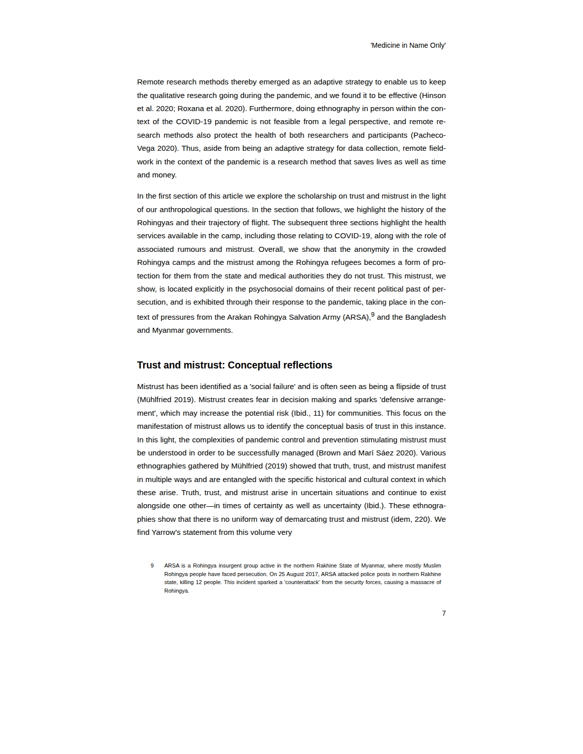'Medicine in Name Only'
Remote research methods thereby emerged as an adaptive strategy to enable us to keep the qualitative research going during the pandemic, and we found it to be effective (Hinson et al. 2020; Roxana et al. 2020). Furthermore, doing ethnography in person within the context of the COVID-19 pandemic is not feasible from a legal perspective, and remote research methods also protect the health of both researchers and participants (Pacheco-Vega 2020). Thus, aside from being an adaptive strategy for data collection, remote fieldwork in the context of the pandemic is a research method that saves lives as well as time and money.
In the first section of this article we explore the scholarship on trust and mistrust in the light of our anthropological questions. In the section that follows, we highlight the history of the Rohingyas and their trajectory of flight. The subsequent three sections highlight the health services available in the camp, including those relating to COVID-19, along with the role of associated rumours and mistrust. Overall, we show that the anonymity in the crowded Rohingya camps and the mistrust among the Rohingya refugees becomes a form of protection for them from the state and medical authorities they do not trust. This mistrust, we show, is located explicitly in the psychosocial domains of their recent political past of persecution, and is exhibited through their response to the pandemic, taking place in the context of pressures from the Arakan Rohingya Salvation Army (ARSA),9 and the Bangladesh and Myanmar governments.
Trust and mistrust: Conceptual reflections
Mistrust has been identified as a 'social failure' and is often seen as being a flipside of trust (Mühlfried 2019). Mistrust creates fear in decision making and sparks 'defensive arrangement', which may increase the potential risk (Ibid., 11) for communities. This focus on the manifestation of mistrust allows us to identify the conceptual basis of trust in this instance. In this light, the complexities of pandemic control and prevention stimulating mistrust must be understood in order to be successfully managed (Brown and Marí Sáez 2020). Various ethnographies gathered by Mühlfried (2019) showed that truth, trust, and mistrust manifest in multiple ways and are entangled with the specific historical and cultural context in which these arise. Truth, trust, and mistrust arise in uncertain situations and continue to exist alongside one other—in times of certainty as well as uncertainty (Ibid.). These ethnographies show that there is no uniform way of demarcating trust and mistrust (idem, 220). We find Yarrow's statement from this volume very
9
ARSA is a Rohingya insurgent group active in the northern Rakhine State of Myanmar, where mostly Muslim Rohingya people have faced persecution. On 25 August 2017, ARSA attacked police posts in northern Rakhine state, killing 12 people. This incident sparked a 'counterattack' from the security forces, causing a massacre of Rohingya.
7